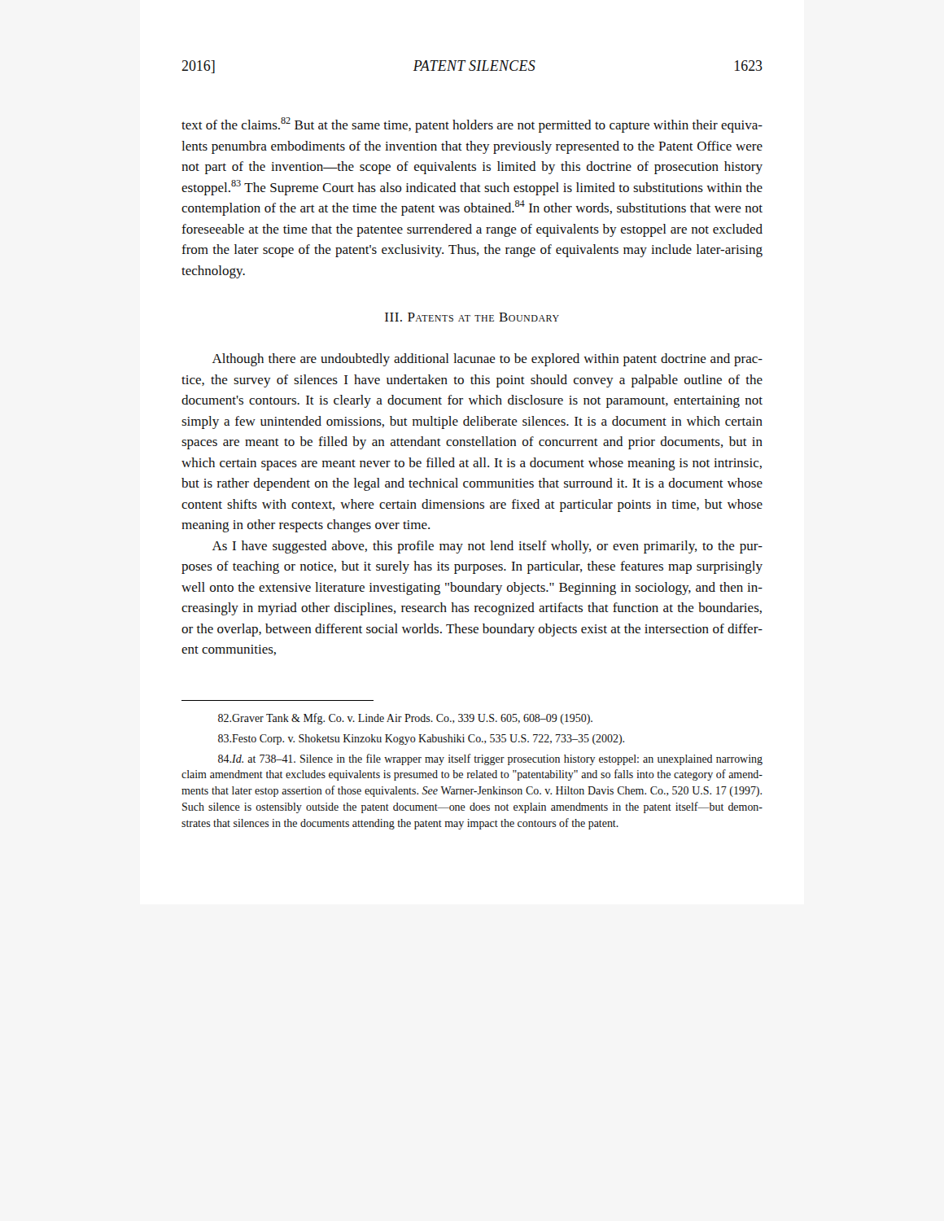2016] PATENT SILENCES 1623
text of the claims.82 But at the same time, patent holders are not permitted to capture within their equivalents penumbra embodiments of the invention that they previously represented to the Patent Office were not part of the invention—the scope of equivalents is limited by this doctrine of prosecution history estoppel.83 The Supreme Court has also indicated that such estoppel is limited to substitutions within the contemplation of the art at the time the patent was obtained.84 In other words, substitutions that were not foreseeable at the time that the patentee surrendered a range of equivalents by estoppel are not excluded from the later scope of the patent's exclusivity. Thus, the range of equivalents may include later-arising technology.
III. Patents at the Boundary
Although there are undoubtedly additional lacunae to be explored within patent doctrine and practice, the survey of silences I have undertaken to this point should convey a palpable outline of the document's contours. It is clearly a document for which disclosure is not paramount, entertaining not simply a few unintended omissions, but multiple deliberate silences. It is a document in which certain spaces are meant to be filled by an attendant constellation of concurrent and prior documents, but in which certain spaces are meant never to be filled at all. It is a document whose meaning is not intrinsic, but is rather dependent on the legal and technical communities that surround it. It is a document whose content shifts with context, where certain dimensions are fixed at particular points in time, but whose meaning in other respects changes over time.
As I have suggested above, this profile may not lend itself wholly, or even primarily, to the purposes of teaching or notice, but it surely has its purposes. In particular, these features map surprisingly well onto the extensive literature investigating "boundary objects." Beginning in sociology, and then increasingly in myriad other disciplines, research has recognized artifacts that function at the boundaries, or the overlap, between different social worlds. These boundary objects exist at the intersection of different communities,
82. Graver Tank & Mfg. Co. v. Linde Air Prods. Co., 339 U.S. 605, 608–09 (1950).
83. Festo Corp. v. Shoketsu Kinzoku Kogyo Kabushiki Co., 535 U.S. 722, 733–35 (2002).
84. Id. at 738–41. Silence in the file wrapper may itself trigger prosecution history estoppel: an unexplained narrowing claim amendment that excludes equivalents is presumed to be related to "patentability" and so falls into the category of amendments that later estop assertion of those equivalents. See Warner-Jenkinson Co. v. Hilton Davis Chem. Co., 520 U.S. 17 (1997). Such silence is ostensibly outside the patent document—one does not explain amendments in the patent itself—but demonstrates that silences in the documents attending the patent may impact the contours of the patent.